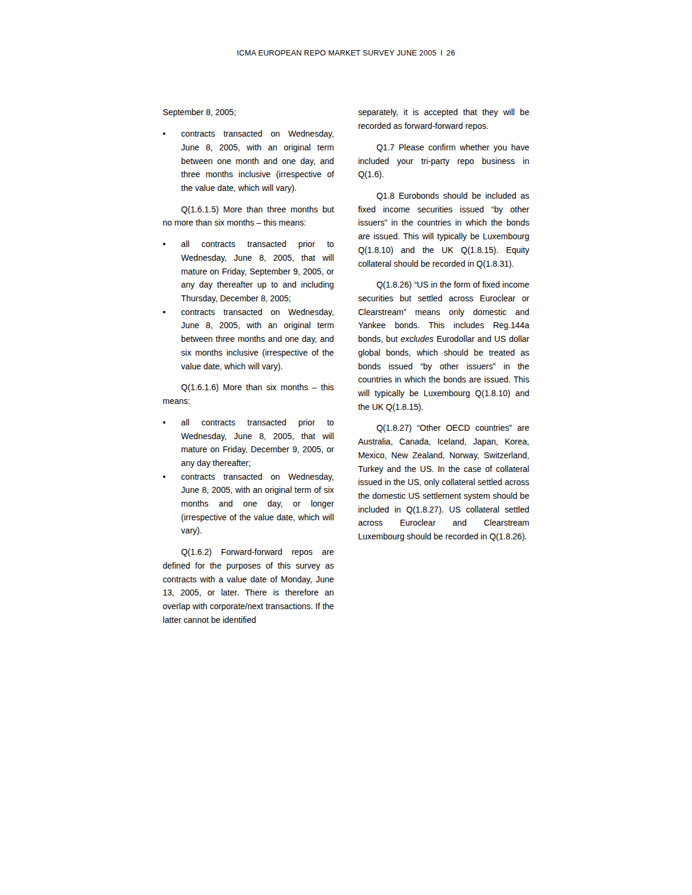ICMA EUROPEAN REPO MARKET SURVEY JUNE 2005I26
September 8, 2005;
•
contracts transacted on Wednesday, June 8, 2005, with an original term between one month and one day, and three months inclusive (irrespective of the value date, which will vary).
Q(1.6.1.5) More than three months but no more than six months – this means:
•
all contracts transacted prior to Wednesday, June 8, 2005, that will mature on Friday, September 9, 2005, or any day thereafter up to and including Thursday, December 8, 2005;
•
contracts transacted on Wednesday, June 8, 2005, with an original term between three months and one day, and six months inclusive (irrespective of the value date, which will vary).
Q(1.6.1.6) More than six months – this means:
•
all contracts transacted prior to Wednesday, June 8, 2005, that will mature on Friday, December 9, 2005, or any day thereafter;
•
contracts transacted on Wednesday, June 8, 2005, with an original term of six months and one day, or longer (irrespective of the value date, which will vary).
Q(1.6.2) Forward-forward repos are defined for the purposes of this survey as contracts with a value date of Monday, June 13, 2005, or later. There is therefore an overlap with corporate/next transactions. If the latter cannot be identified
separately, it is accepted that they will be recorded as forward-forward repos.
Q1.7 Please confirm whether you have included your tri-party repo business in Q(1.6).
Q1.8 Eurobonds should be included as fixed income securities issued “by other issuers” in the countries in which the bonds are issued. This will typically be Luxembourg Q(1.8.10) and the UK Q(1.8.15). Equity collateral should be recorded in Q(1.8.31).
Q(1.8.26) “US in the form of fixed income securities but settled across Euroclear or Clearstream” means only domestic and Yankee bonds. This includes Reg.144a bonds, but excludes Eurodollar and US dollar global bonds, which should be treated as bonds issued “by other issuers” in the countries in which the bonds are issued. This will typically be Luxembourg Q(1.8.10) and the UK Q(1.8.15).
Q(1.8.27) “Other OECD countries” are Australia, Canada, Iceland, Japan, Korea, Mexico, New Zealand, Norway, Switzerland, Turkey and the US. In the case of collateral issued in the US, only collateral settled across the domestic US settlement system should be included in Q(1.8.27). US collateral settled across Euroclear and Clearstream Luxembourg should be recorded in Q(1.8.26).